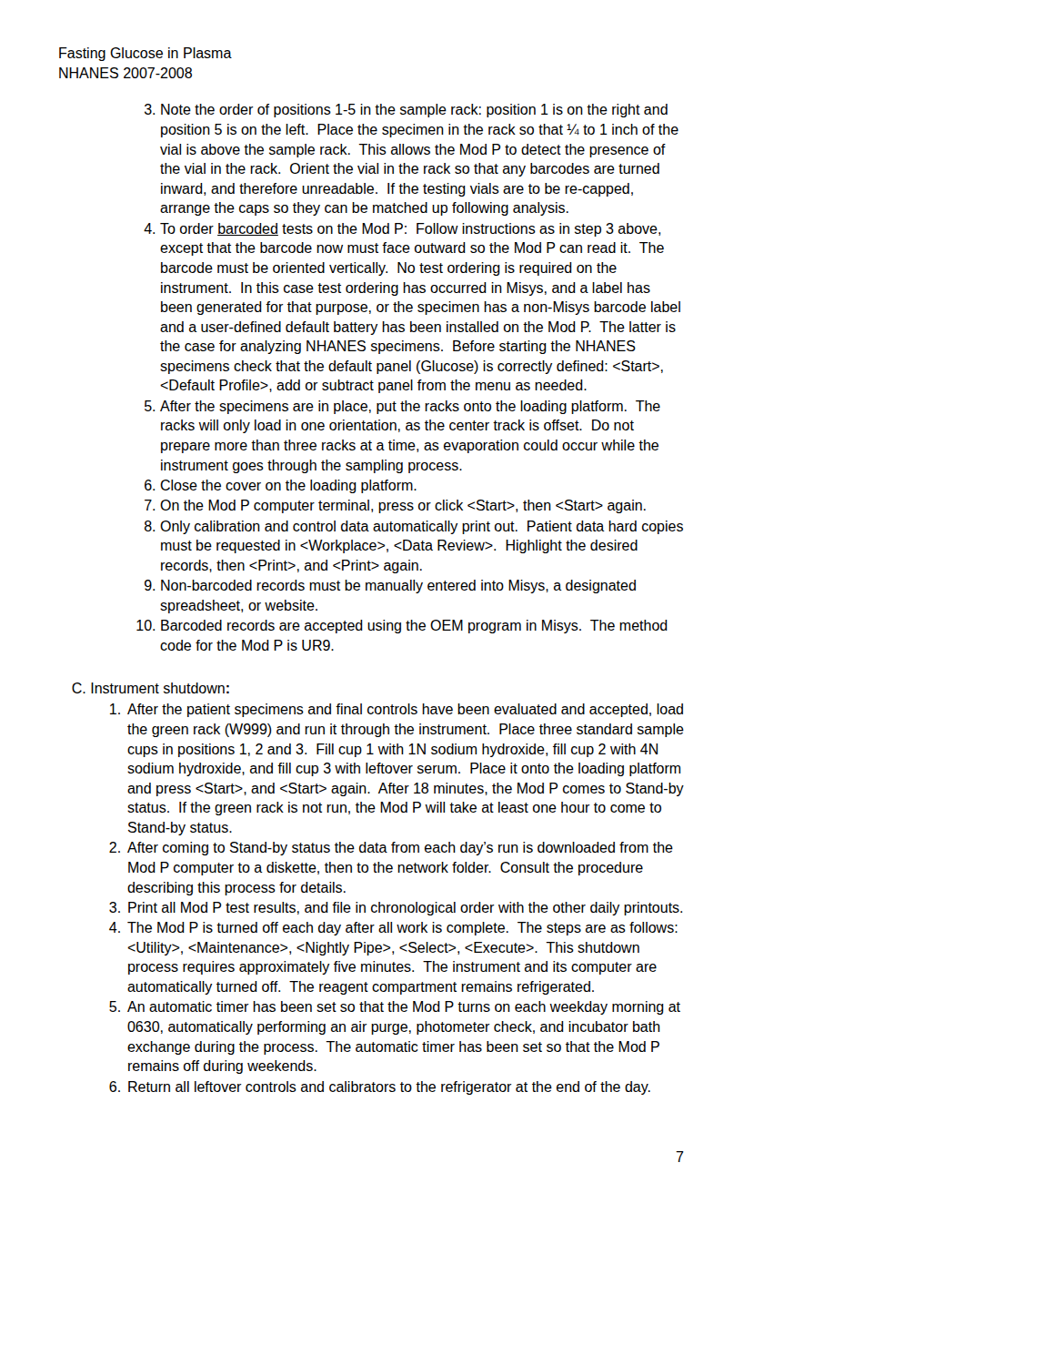Fasting Glucose in Plasma
NHANES 2007-2008
Note the order of positions 1-5 in the sample rack: position 1 is on the right and position 5 is on the left. Place the specimen in the rack so that ¼ to 1 inch of the vial is above the sample rack. This allows the Mod P to detect the presence of the vial in the rack. Orient the vial in the rack so that any barcodes are turned inward, and therefore unreadable. If the testing vials are to be re-capped, arrange the caps so they can be matched up following analysis.
To order barcoded tests on the Mod P: Follow instructions as in step 3 above, except that the barcode now must face outward so the Mod P can read it. The barcode must be oriented vertically. No test ordering is required on the instrument. In this case test ordering has occurred in Misys, and a label has been generated for that purpose, or the specimen has a non-Misys barcode label and a user-defined default battery has been installed on the Mod P. The latter is the case for analyzing NHANES specimens. Before starting the NHANES specimens check that the default panel (Glucose) is correctly defined: <Start>, <Default Profile>, add or subtract panel from the menu as needed.
After the specimens are in place, put the racks onto the loading platform. The racks will only load in one orientation, as the center track is offset. Do not prepare more than three racks at a time, as evaporation could occur while the instrument goes through the sampling process.
Close the cover on the loading platform.
On the Mod P computer terminal, press or click <Start>, then <Start> again.
Only calibration and control data automatically print out. Patient data hard copies must be requested in <Workplace>, <Data Review>. Highlight the desired records, then <Print>, and <Print> again.
Non-barcoded records must be manually entered into Misys, a designated spreadsheet, or website.
Barcoded records are accepted using the OEM program in Misys. The method code for the Mod P is UR9.
Instrument shutdown:
After the patient specimens and final controls have been evaluated and accepted, load the green rack (W999) and run it through the instrument. Place three standard sample cups in positions 1, 2 and 3. Fill cup 1 with 1N sodium hydroxide, fill cup 2 with 4N sodium hydroxide, and fill cup 3 with leftover serum. Place it onto the loading platform and press <Start>, and <Start> again. After 18 minutes, the Mod P comes to Stand-by status. If the green rack is not run, the Mod P will take at least one hour to come to Stand-by status.
After coming to Stand-by status the data from each day’s run is downloaded from the Mod P computer to a diskette, then to the network folder. Consult the procedure describing this process for details.
Print all Mod P test results, and file in chronological order with the other daily printouts.
The Mod P is turned off each day after all work is complete. The steps are as follows:<Utility>, <Maintenance>, <Nightly Pipe>, <Select>, <Execute>. This shutdown process requires approximately five minutes. The instrument and its computer are automatically turned off. The reagent compartment remains refrigerated.
An automatic timer has been set so that the Mod P turns on each weekday morning at 0630, automatically performing an air purge, photometer check, and incubator bath exchange during the process. The automatic timer has been set so that the Mod P remains off during weekends.
Return all leftover controls and calibrators to the refrigerator at the end of the day.
7